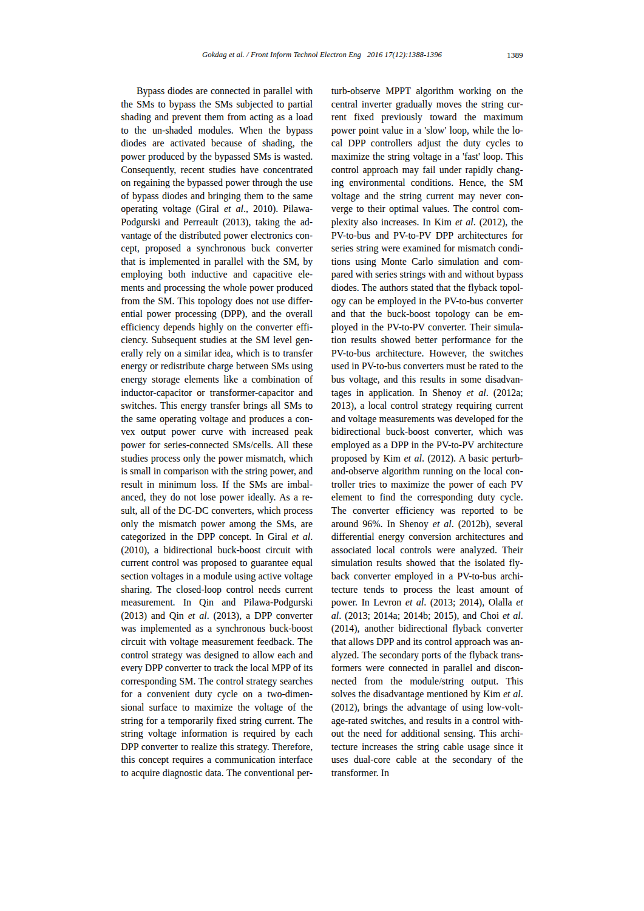Gokdag et al. / Front Inform Technol Electron Eng 2016 17(12):1388-1396 1389
Bypass diodes are connected in parallel with the SMs to bypass the SMs subjected to partial shading and prevent them from acting as a load to the un-shaded modules. When the bypass diodes are activated because of shading, the power produced by the bypassed SMs is wasted. Consequently, recent studies have concentrated on regaining the bypassed power through the use of bypass diodes and bringing them to the same operating voltage (Giral et al., 2010). Pilawa-Podgurski and Perreault (2013), taking the advantage of the distributed power electronics concept, proposed a synchronous buck converter that is implemented in parallel with the SM, by employing both inductive and capacitive elements and processing the whole power produced from the SM. This topology does not use differential power processing (DPP), and the overall efficiency depends highly on the converter efficiency. Subsequent studies at the SM level generally rely on a similar idea, which is to transfer energy or redistribute charge between SMs using energy storage elements like a combination of inductor-capacitor or transformer-capacitor and switches. This energy transfer brings all SMs to the same operating voltage and produces a convex output power curve with increased peak power for series-connected SMs/cells. All these studies process only the power mismatch, which is small in comparison with the string power, and result in minimum loss. If the SMs are imbalanced, they do not lose power ideally. As a result, all of the DC-DC converters, which process only the mismatch power among the SMs, are categorized in the DPP concept. In Giral et al. (2010), a bidirectional buck-boost circuit with current control was proposed to guarantee equal section voltages in a module using active voltage sharing. The closed-loop control needs current measurement. In Qin and Pilawa-Podgurski (2013) and Qin et al. (2013), a DPP converter was implemented as a synchronous buck-boost circuit with voltage measurement feedback. The control strategy was designed to allow each and every DPP converter to track the local MPP of its corresponding SM. The control strategy searches for a convenient duty cycle on a two-dimensional surface to maximize the voltage of the string for a temporarily fixed string current. The string voltage information is required by each DPP converter to realize this strategy. Therefore, this concept requires a communication interface to acquire diagnostic data. The conventional perturb-observe MPPT algorithm working on the central inverter gradually moves the string current fixed previously toward the maximum power point value in a 'slow' loop, while the local DPP controllers adjust the duty cycles to maximize the string voltage in a 'fast' loop. This control approach may fail under rapidly changing environmental conditions. Hence, the SM voltage and the string current may never converge to their optimal values. The control complexity also increases. In Kim et al. (2012), the PV-to-bus and PV-to-PV DPP architectures for series string were examined for mismatch conditions using Monte Carlo simulation and compared with series strings with and without bypass diodes. The authors stated that the flyback topology can be employed in the PV-to-bus converter and that the buck-boost topology can be employed in the PV-to-PV converter. Their simulation results showed better performance for the PV-to-bus architecture. However, the switches used in PV-to-bus converters must be rated to the bus voltage, and this results in some disadvantages in application. In Shenoy et al. (2012a; 2013), a local control strategy requiring current and voltage measurements was developed for the bidirectional buck-boost converter, which was employed as a DPP in the PV-to-PV architecture proposed by Kim et al. (2012). A basic perturb-and-observe algorithm running on the local controller tries to maximize the power of each PV element to find the corresponding duty cycle. The converter efficiency was reported to be around 96%. In Shenoy et al. (2012b), several differential energy conversion architectures and associated local controls were analyzed. Their simulation results showed that the isolated flyback converter employed in a PV-to-bus architecture tends to process the least amount of power. In Levron et al. (2013; 2014), Olalla et al. (2013; 2014a; 2014b; 2015), and Choi et al. (2014), another bidirectional flyback converter that allows DPP and its control approach was analyzed. The secondary ports of the flyback transformers were connected in parallel and disconnected from the module/string output. This solves the disadvantage mentioned by Kim et al. (2012), brings the advantage of using low-voltage-rated switches, and results in a control without the need for additional sensing. This architecture increases the string cable usage since it uses dual-core cable at the secondary of the transformer. In